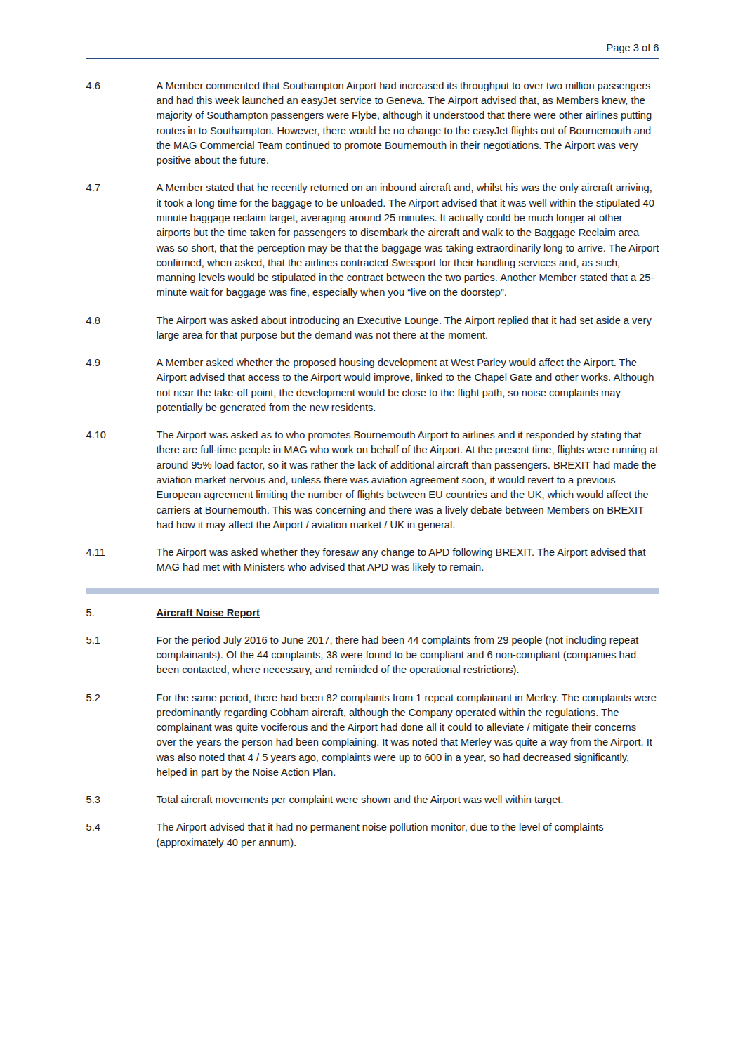Page 3 of 6
4.6
A Member commented that Southampton Airport had increased its throughput to over two million passengers and had this week launched an easyJet service to Geneva. The Airport advised that, as Members knew, the majority of Southampton passengers were Flybe, although it understood that there were other airlines putting routes in to Southampton. However, there would be no change to the easyJet flights out of Bournemouth and the MAG Commercial Team continued to promote Bournemouth in their negotiations. The Airport was very positive about the future.
4.7
A Member stated that he recently returned on an inbound aircraft and, whilst his was the only aircraft arriving, it took a long time for the baggage to be unloaded. The Airport advised that it was well within the stipulated 40 minute baggage reclaim target, averaging around 25 minutes. It actually could be much longer at other airports but the time taken for passengers to disembark the aircraft and walk to the Baggage Reclaim area was so short, that the perception may be that the baggage was taking extraordinarily long to arrive. The Airport confirmed, when asked, that the airlines contracted Swissport for their handling services and, as such, manning levels would be stipulated in the contract between the two parties. Another Member stated that a 25-minute wait for baggage was fine, especially when you “live on the doorstep”.
4.8
The Airport was asked about introducing an Executive Lounge. The Airport replied that it had set aside a very large area for that purpose but the demand was not there at the moment.
4.9
A Member asked whether the proposed housing development at West Parley would affect the Airport. The Airport advised that access to the Airport would improve, linked to the Chapel Gate and other works. Although not near the take-off point, the development would be close to the flight path, so noise complaints may potentially be generated from the new residents.
4.10
The Airport was asked as to who promotes Bournemouth Airport to airlines and it responded by stating that there are full-time people in MAG who work on behalf of the Airport. At the present time, flights were running at around 95% load factor, so it was rather the lack of additional aircraft than passengers. BREXIT had made the aviation market nervous and, unless there was aviation agreement soon, it would revert to a previous European agreement limiting the number of flights between EU countries and the UK, which would affect the carriers at Bournemouth. This was concerning and there was a lively debate between Members on BREXIT had how it may affect the Airport / aviation market / UK in general.
4.11
The Airport was asked whether they foresaw any change to APD following BREXIT. The Airport advised that MAG had met with Ministers who advised that APD was likely to remain.
5.
Aircraft Noise Report
5.1
For the period July 2016 to June 2017, there had been 44 complaints from 29 people (not including repeat complainants). Of the 44 complaints, 38 were found to be compliant and 6 non-compliant (companies had been contacted, where necessary, and reminded of the operational restrictions).
5.2
For the same period, there had been 82 complaints from 1 repeat complainant in Merley. The complaints were predominantly regarding Cobham aircraft, although the Company operated within the regulations. The complainant was quite vociferous and the Airport had done all it could to alleviate / mitigate their concerns over the years the person had been complaining. It was noted that Merley was quite a way from the Airport. It was also noted that 4 / 5 years ago, complaints were up to 600 in a year, so had decreased significantly, helped in part by the Noise Action Plan.
5.3
Total aircraft movements per complaint were shown and the Airport was well within target.
5.4
The Airport advised that it had no permanent noise pollution monitor, due to the level of complaints (approximately 40 per annum).